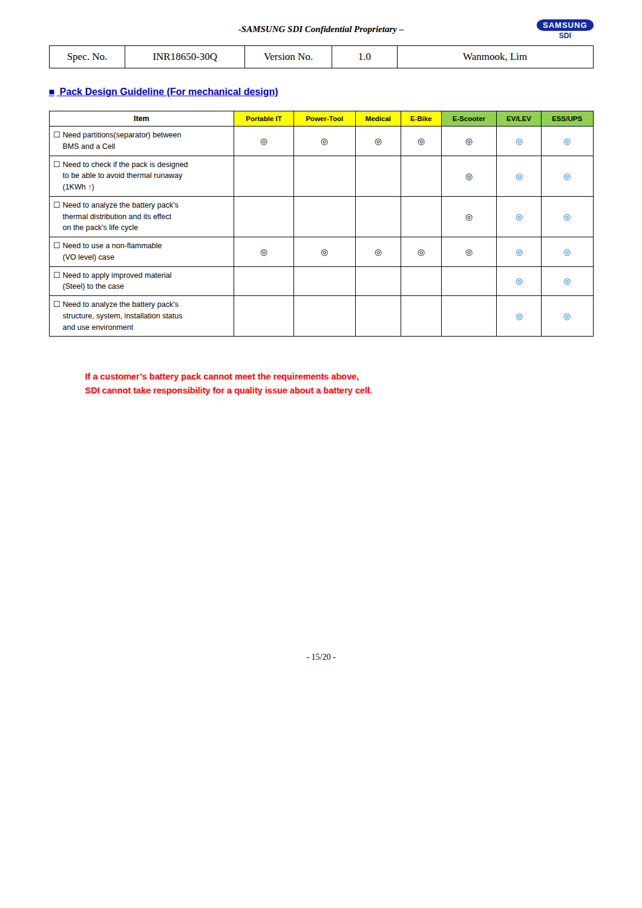SAMSUNG
SDI
-SAMSUNG SDI Confidential Proprietary –
| Spec. No. | INR18650-30Q | Version No. | 1.0 | Wanmook, Lim |
■ Pack Design Guideline (For mechanical design)
| Item | Portable IT | Power-Tool | Medical | E-Bike | E-Scooter | EV/LEV | ESS/UPS |
| --- | --- | --- | --- | --- | --- | --- | --- |
| ☐ Need partitions(separator) between BMS and a Cell | ◎ | ◎ | ◎ | ◎ | ◎ | ◎ | ◎ |
| ☐ Need to check if the pack is designed to be able to avoid thermal runaway (1KWh ↑) | | | | | ◎ | ◎ | ◎ |
| ☐ Need to analyze the battery pack's thermal distribution and its effect on the pack's life cycle | | | | | ◎ | ◎ | ◎ |
| ☐ Need to use a non-flammable (VO level) case | ◎ | ◎ | ◎ | ◎ | ◎ | ◎ | ◎ |
| ☐ Need to apply improved material (Steel) to the case | | | | | | ◎ | ◎ |
| ☐ Need to analyze the battery pack's structure, system, installation status and use environment | | | | | | ◎ | ◎ |
If a customer’s battery pack cannot meet the requirements above,
SDI cannot take responsibility for a quality issue about a battery cell.
- 15/20 -